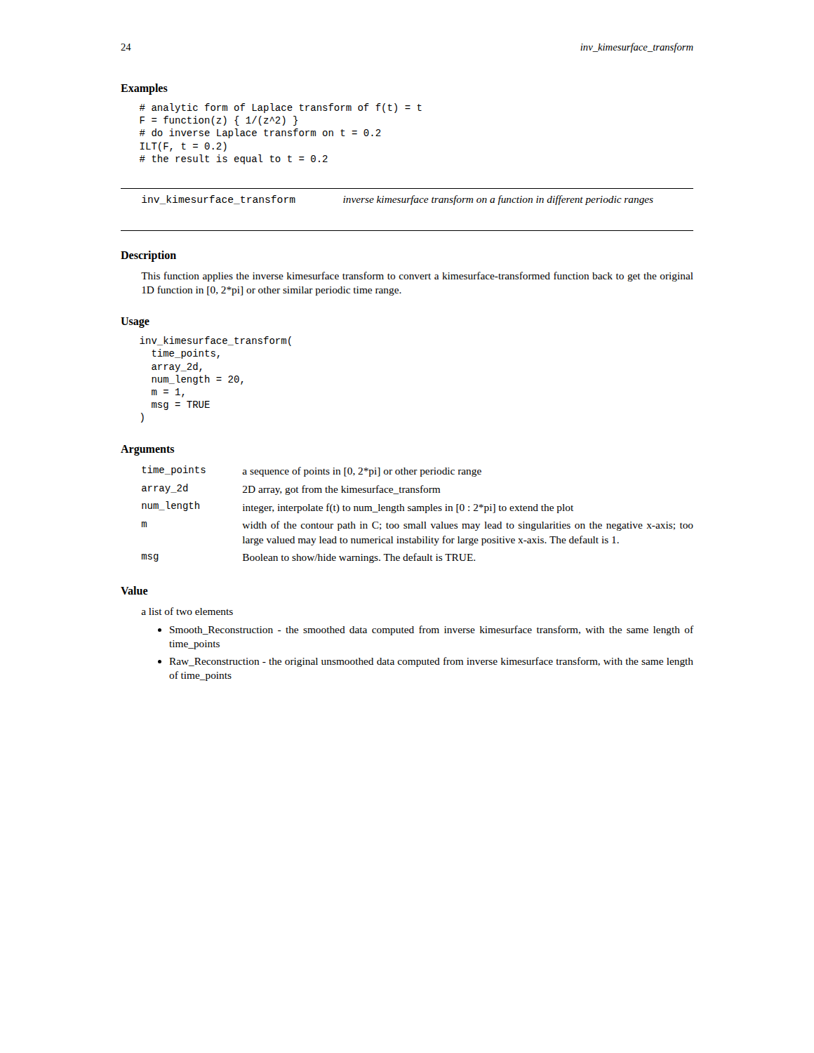24 inv_kimesurface_transform
Examples
# analytic form of Laplace transform of f(t) = t
F = function(z) { 1/(z^2) }
# do inverse Laplace transform on t = 0.2
ILT(F, t = 0.2)
# the result is equal to t = 0.2
inv_kimesurface_transform inverse kimesurface transform on a function in different periodic ranges
Description
This function applies the inverse kimesurface transform to convert a kimesurface-transformed function back to get the original 1D function in [0, 2*pi] or other similar periodic time range.
Usage
inv_kimesurface_transform(
  time_points,
  array_2d,
  num_length = 20,
  m = 1,
  msg = TRUE
)
Arguments
| time_points | a sequence of points in [0, 2*pi] or other periodic range |
| array_2d | 2D array, got from the kimesurface_transform |
| num_length | integer, interpolate f(t) to num_length samples in [0 : 2*pi] to extend the plot |
| m | width of the contour path in C; too small values may lead to singularities on the negative x-axis; too large valued may lead to numerical instability for large positive x-axis. The default is 1. |
| msg | Boolean to show/hide warnings. The default is TRUE. |
Value
a list of two elements
Smooth_Reconstruction - the smoothed data computed from inverse kimesurface transform, with the same length of time_points
Raw_Reconstruction - the original unsmoothed data computed from inverse kimesurface transform, with the same length of time_points